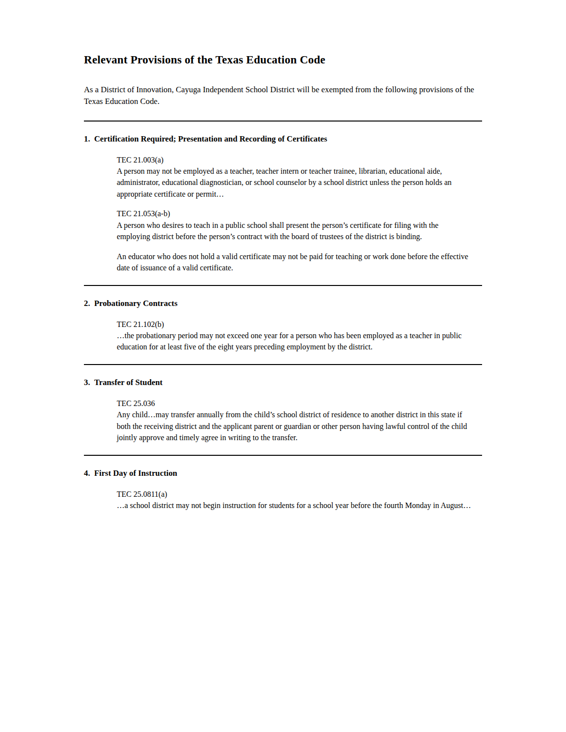Relevant Provisions of the Texas Education Code
As a District of Innovation, Cayuga Independent School District will be exempted from the following provisions of the Texas Education Code.
Certification Required; Presentation and Recording of Certificates
TEC 21.003(a)
A person may not be employed as a teacher, teacher intern or teacher trainee, librarian, educational aide, administrator, educational diagnostician, or school counselor by a school district unless the person holds an appropriate certificate or permit…
TEC 21.053(a-b)
A person who desires to teach in a public school shall present the person’s certificate for filing with the employing district before the person’s contract with the board of trustees of the district is binding.
An educator who does not hold a valid certificate may not be paid for teaching or work done before the effective date of issuance of a valid certificate.
Probationary Contracts
TEC 21.102(b)
…the probationary period may not exceed one year for a person who has been employed as a teacher in public education for at least five of the eight years preceding employment by the district.
Transfer of Student
TEC 25.036
Any child…may transfer annually from the child’s school district of residence to another district in this state if both the receiving district and the applicant parent or guardian or other person having lawful control of the child jointly approve and timely agree in writing to the transfer.
First Day of Instruction
TEC 25.0811(a)
…a school district may not begin instruction for students for a school year before the fourth Monday in August…